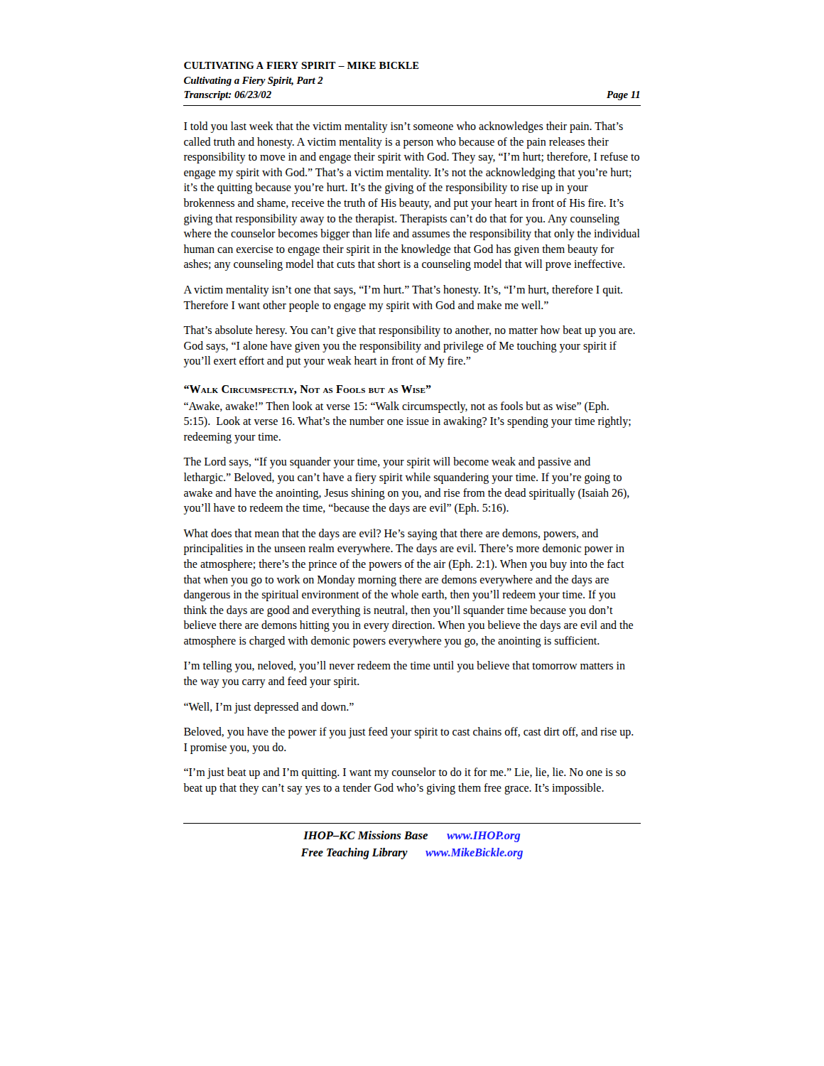CULTIVATING A FIERY SPIRIT – MIKE BICKLE
Cultivating a Fiery Spirit, Part 2
Transcript: 06/23/02 Page 11
I told you last week that the victim mentality isn’t someone who acknowledges their pain. That’s called truth and honesty. A victim mentality is a person who because of the pain releases their responsibility to move in and engage their spirit with God. They say, “I’m hurt; therefore, I refuse to engage my spirit with God.” That’s a victim mentality. It’s not the acknowledging that you’re hurt; it’s the quitting because you’re hurt. It’s the giving of the responsibility to rise up in your brokenness and shame, receive the truth of His beauty, and put your heart in front of His fire. It’s giving that responsibility away to the therapist. Therapists can’t do that for you. Any counseling where the counselor becomes bigger than life and assumes the responsibility that only the individual human can exercise to engage their spirit in the knowledge that God has given them beauty for ashes; any counseling model that cuts that short is a counseling model that will prove ineffective.
A victim mentality isn’t one that says, “I’m hurt.” That’s honesty. It’s, “I’m hurt, therefore I quit. Therefore I want other people to engage my spirit with God and make me well.”
That’s absolute heresy. You can’t give that responsibility to another, no matter how beat up you are. God says, “I alone have given you the responsibility and privilege of Me touching your spirit if you’ll exert effort and put your weak heart in front of My fire.”
“Walk Circumspectly, Not as Fools but as Wise”
“Awake, awake!” Then look at verse 15: “Walk circumspectly, not as fools but as wise” (Eph. 5:15). Look at verse 16. What’s the number one issue in awaking? It’s spending your time rightly; redeeming your time.
The Lord says, “If you squander your time, your spirit will become weak and passive and lethargic.” Beloved, you can’t have a fiery spirit while squandering your time. If you’re going to awake and have the anointing, Jesus shining on you, and rise from the dead spiritually (Isaiah 26), you’ll have to redeem the time, “because the days are evil” (Eph. 5:16).
What does that mean that the days are evil? He’s saying that there are demons, powers, and principalities in the unseen realm everywhere. The days are evil. There’s more demonic power in the atmosphere; there’s the prince of the powers of the air (Eph. 2:1). When you buy into the fact that when you go to work on Monday morning there are demons everywhere and the days are dangerous in the spiritual environment of the whole earth, then you’ll redeem your time. If you think the days are good and everything is neutral, then you’ll squander time because you don’t believe there are demons hitting you in every direction. When you believe the days are evil and the atmosphere is charged with demonic powers everywhere you go, the anointing is sufficient.
I’m telling you, neloved, you’ll never redeem the time until you believe that tomorrow matters in the way you carry and feed your spirit.
“Well, I’m just depressed and down.”
Beloved, you have the power if you just feed your spirit to cast chains off, cast dirt off, and rise up. I promise you, you do.
“I’m just beat up and I’m quitting. I want my counselor to do it for me.” Lie, lie, lie. No one is so beat up that they can’t say yes to a tender God who’s giving them free grace. It’s impossible.
IHOP–KC Missions Base www.IHOP.org
Free Teaching Library www.MikeBickle.org